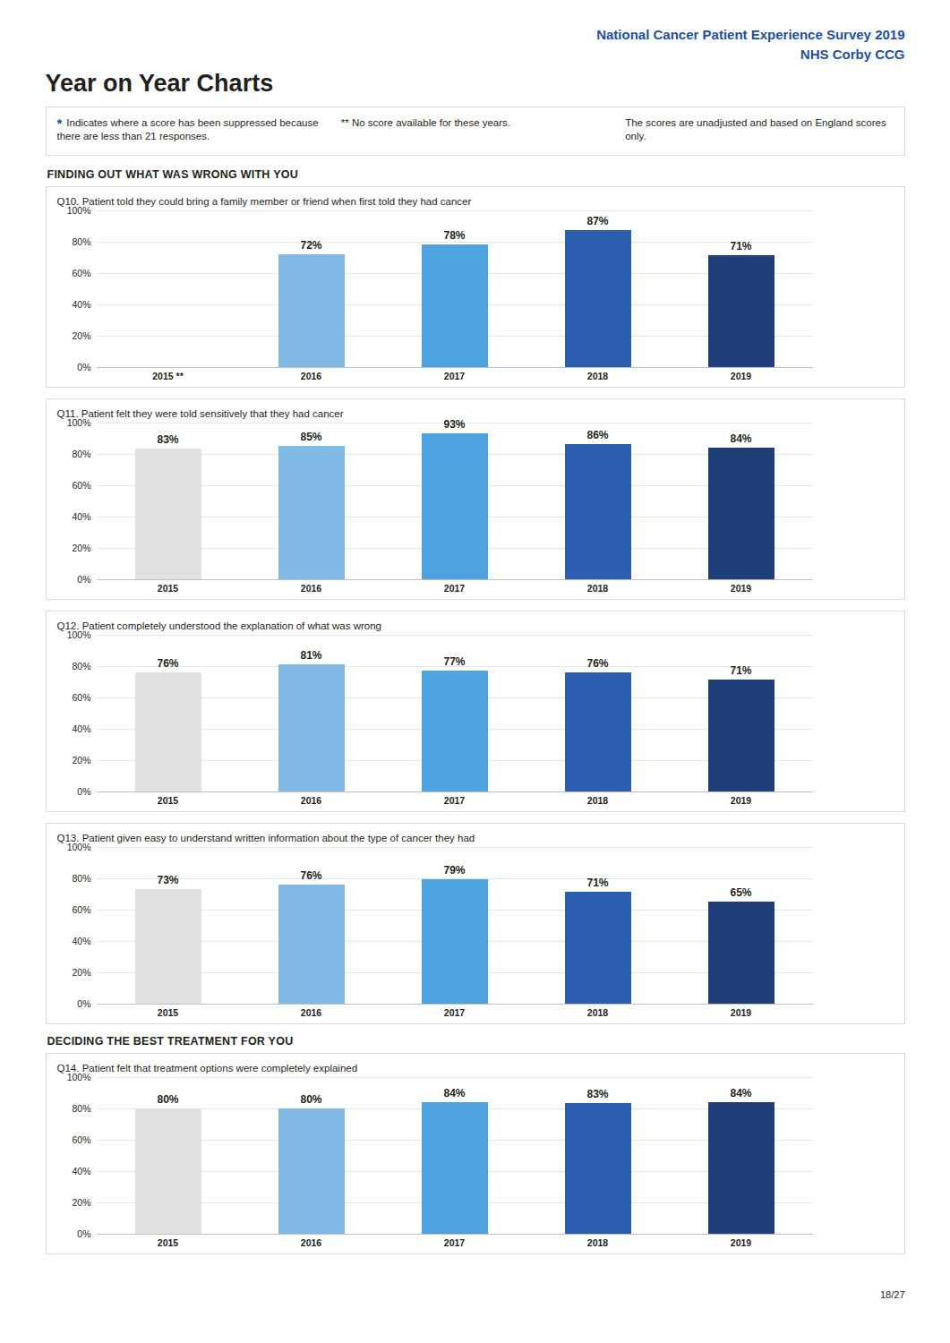National Cancer Patient Experience Survey 2019
NHS Corby CCG
Year on Year Charts
*Indicates where a score has been suppressed because there are less than 21 responses.
** No score available for these years.
The scores are unadjusted and based on England scores only.
Finding out what was wrong with you
Q10. Patient told they could bring a family member or friend when first told they had cancer
100%
80%
60%
40%
20%
0%
72%
78%
87%
71%
2015 **
2016
2017
2018
2019
Q11. Patient felt they were told sensitively that they had cancer
100%
80%
60%
40%
20%
0%
83%
85%
93%
86%
84%
2015
2016
2017
2018
2019
Q12. Patient completely understood the explanation of what was wrong
100%
80%
60%
40%
20%
0%
76%
81%
77%
76%
71%
2015
2016
2017
2018
2019
Q13. Patient given easy to understand written information about the type of cancer they had
100%
80%
60%
40%
20%
0%
73%
76%
79%
71%
65%
2015
2016
2017
2018
2019
Deciding the best treatment for you
Q14. Patient felt that treatment options were completely explained
100%
80%
60%
40%
20%
0%
80%
80%
84%
83%
84%
2015
2016
2017
2018
2019
18/27